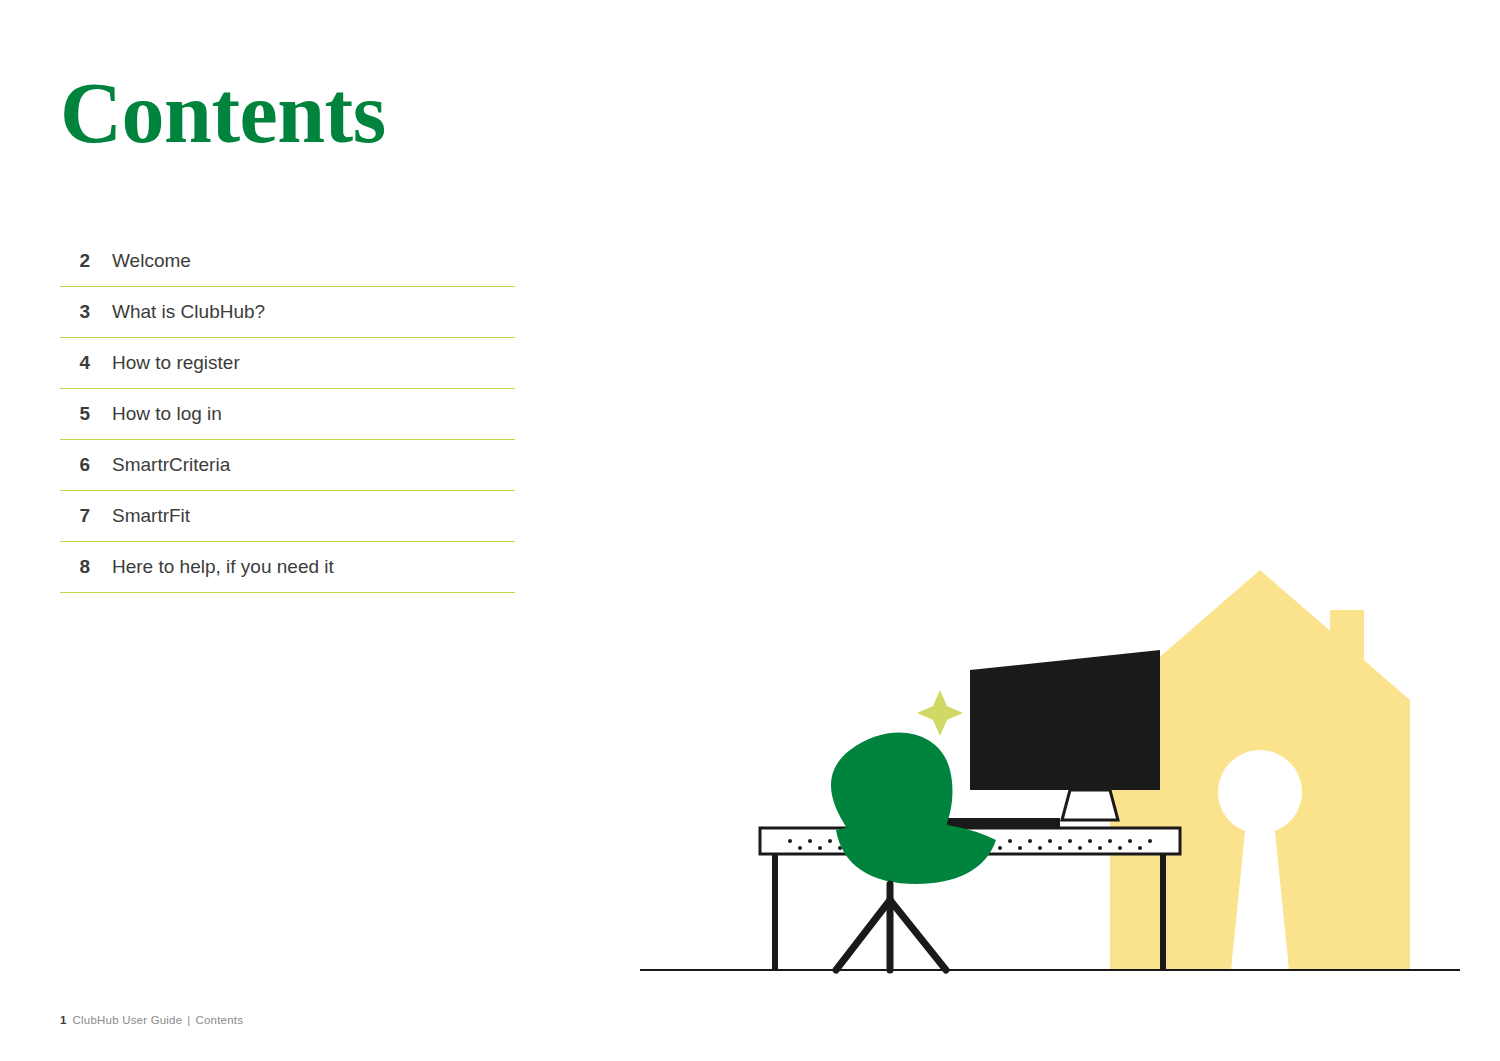Contents
| 2 | Welcome |
| 3 | What is ClubHub? |
| 4 | How to register |
| 5 | How to log in |
| 6 | SmartrCriteria |
| 7 | SmartrFit |
| 8 | Here to help, if you need it |
1 ClubHub User Guide|Contents